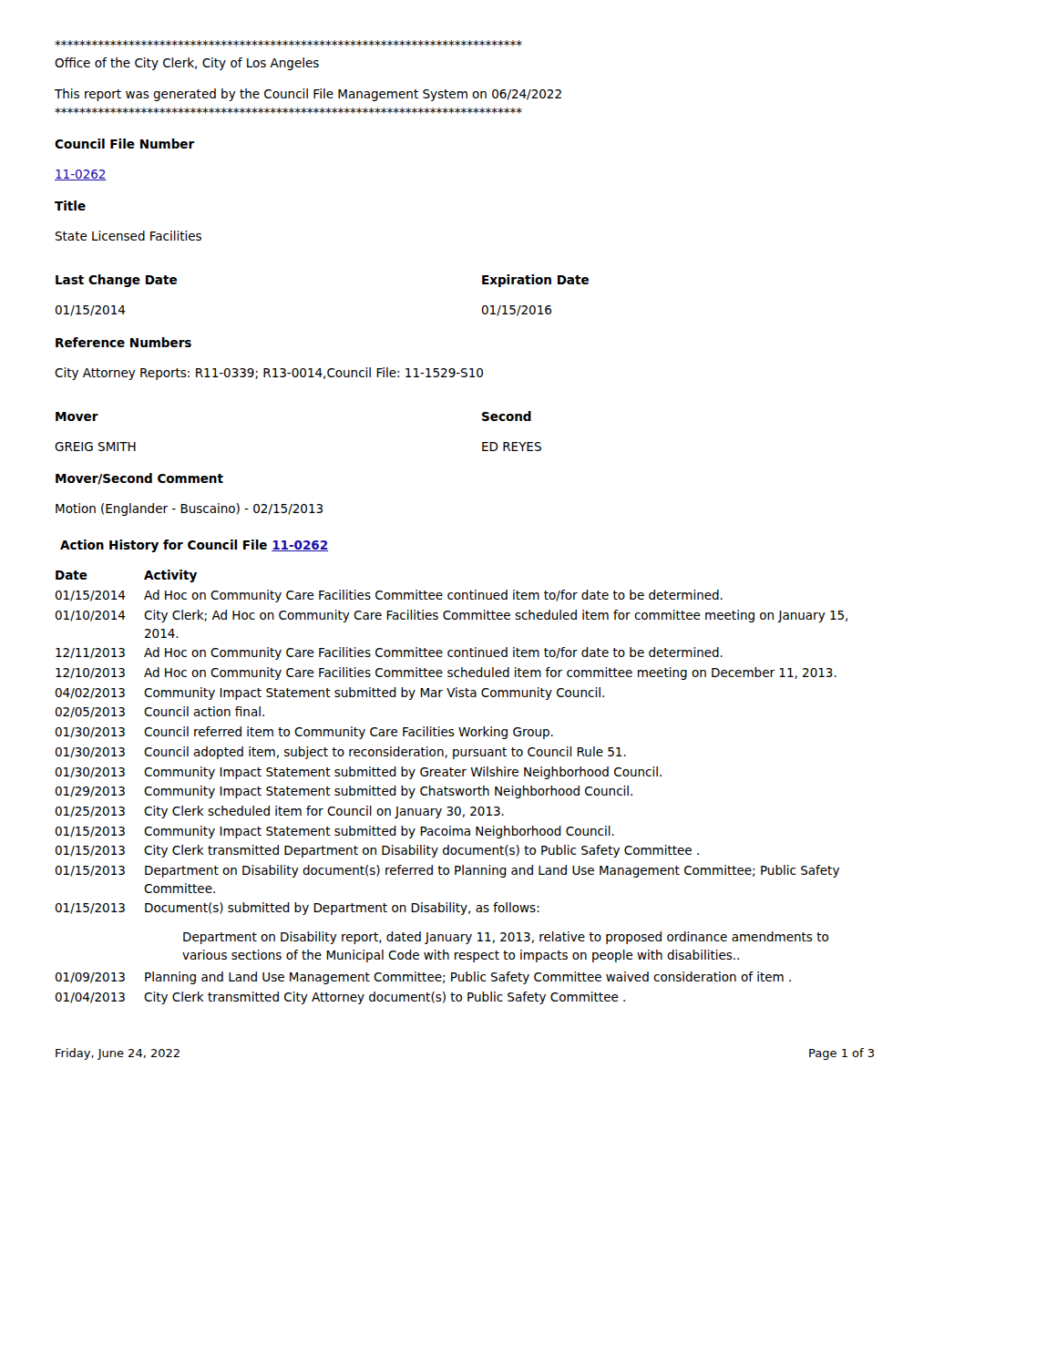****************************************************************************
Office of the City Clerk, City of Los Angeles
This report was generated by the Council File Management System on 06/24/2022
****************************************************************************
Council File Number
11-0262
Title
State Licensed Facilities
| Last Change Date | Expiration Date |
| 01/15/2014 | 01/15/2016 |
Reference Numbers
City Attorney Reports: R11-0339; R13-0014,Council File: 11-1529-S10
| Mover | Second |
| GREIG SMITH | ED REYES |
Mover/Second Comment
Motion (Englander - Buscaino) - 02/15/2013
Action History for Council File 11-0262
| Date | Activity |
| --- | --- |
| 01/15/2014 | Ad Hoc on Community Care Facilities Committee continued item to/for date to be determined. |
| 01/10/2014 | City Clerk; Ad Hoc on Community Care Facilities Committee scheduled item for committee meeting on January 15, 2014. |
| 12/11/2013 | Ad Hoc on Community Care Facilities Committee continued item to/for date to be determined. |
| 12/10/2013 | Ad Hoc on Community Care Facilities Committee scheduled item for committee meeting on December 11, 2013. |
| 04/02/2013 | Community Impact Statement submitted by Mar Vista Community Council. |
| 02/05/2013 | Council action final. |
| 01/30/2013 | Council referred item to Community Care Facilities Working Group. |
| 01/30/2013 | Council adopted item, subject to reconsideration, pursuant to Council Rule 51. |
| 01/30/2013 | Community Impact Statement submitted by Greater Wilshire Neighborhood Council. |
| 01/29/2013 | Community Impact Statement submitted by Chatsworth Neighborhood Council. |
| 01/25/2013 | City Clerk scheduled item for Council on January 30, 2013. |
| 01/15/2013 | Community Impact Statement submitted by Pacoima Neighborhood Council. |
| 01/15/2013 | City Clerk transmitted Department on Disability document(s) to Public Safety Committee . |
| 01/15/2013 | Department on Disability document(s) referred to Planning and Land Use Management Committee; Public Safety Committee. |
| 01/15/2013 | Document(s) submitted by Department on Disability, as follows: Department on Disability report, dated January 11, 2013, relative to proposed ordinance amendments to various sections of the Municipal Code with respect to impacts on people with disabilities.. |
| 01/09/2013 | Planning and Land Use Management Committee; Public Safety Committee waived consideration of item . |
| 01/04/2013 | City Clerk transmitted City Attorney document(s) to Public Safety Committee . |
Friday, June 24, 2022 Page 1 of 3